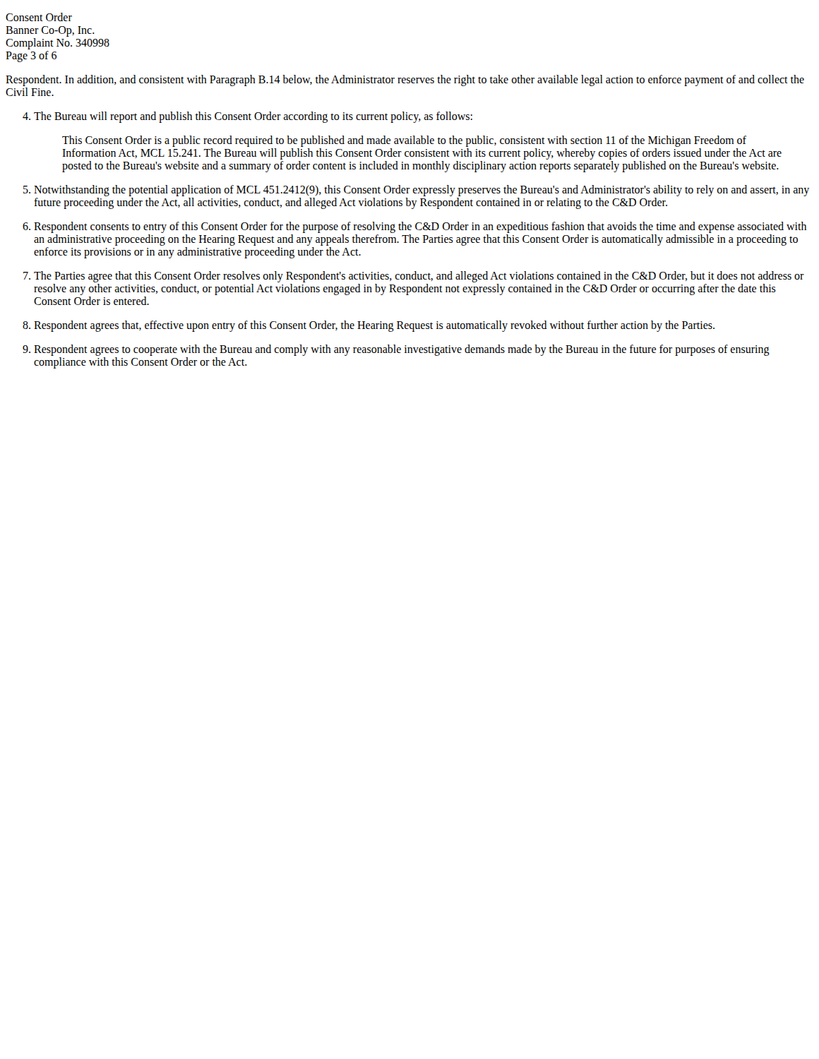Consent Order
Banner Co-Op, Inc.
Complaint No. 340998
Page 3 of 6
Respondent. In addition, and consistent with Paragraph B.14 below, the Administrator reserves the right to take other available legal action to enforce payment of and collect the Civil Fine.
The Bureau will report and publish this Consent Order according to its current policy, as follows:
This Consent Order is a public record required to be published and made available to the public, consistent with section 11 of the Michigan Freedom of Information Act, MCL 15.241. The Bureau will publish this Consent Order consistent with its current policy, whereby copies of orders issued under the Act are posted to the Bureau's website and a summary of order content is included in monthly disciplinary action reports separately published on the Bureau's website.
Notwithstanding the potential application of MCL 451.2412(9), this Consent Order expressly preserves the Bureau's and Administrator's ability to rely on and assert, in any future proceeding under the Act, all activities, conduct, and alleged Act violations by Respondent contained in or relating to the C&D Order.
Respondent consents to entry of this Consent Order for the purpose of resolving the C&D Order in an expeditious fashion that avoids the time and expense associated with an administrative proceeding on the Hearing Request and any appeals therefrom. The Parties agree that this Consent Order is automatically admissible in a proceeding to enforce its provisions or in any administrative proceeding under the Act.
The Parties agree that this Consent Order resolves only Respondent's activities, conduct, and alleged Act violations contained in the C&D Order, but it does not address or resolve any other activities, conduct, or potential Act violations engaged in by Respondent not expressly contained in the C&D Order or occurring after the date this Consent Order is entered.
Respondent agrees that, effective upon entry of this Consent Order, the Hearing Request is automatically revoked without further action by the Parties.
Respondent agrees to cooperate with the Bureau and comply with any reasonable investigative demands made by the Bureau in the future for purposes of ensuring compliance with this Consent Order or the Act.